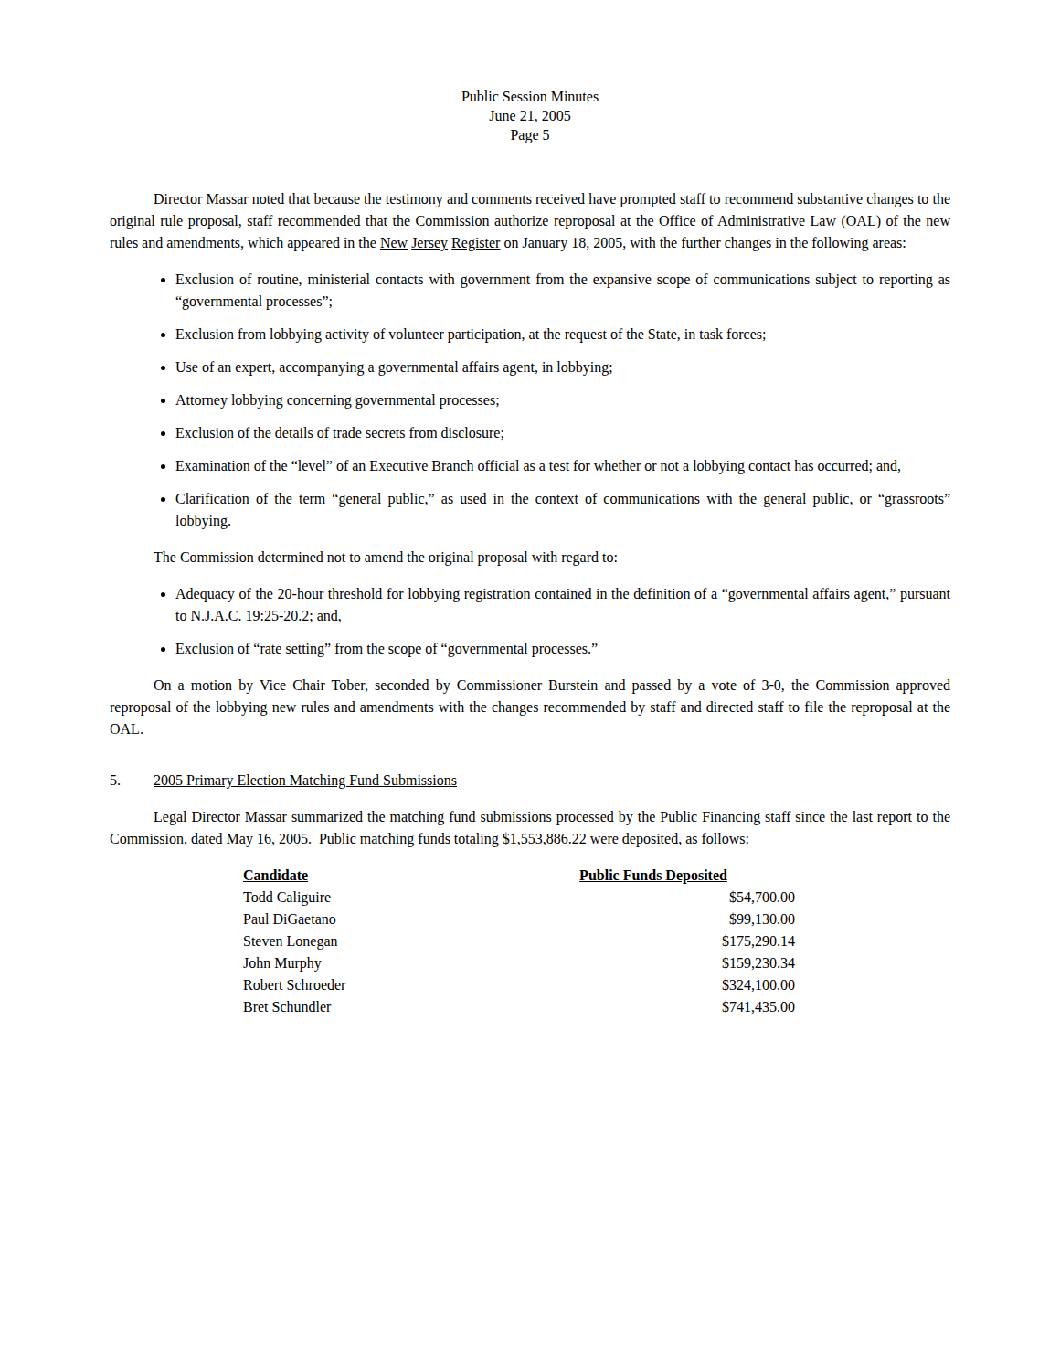Public Session Minutes
June 21, 2005
Page 5
Director Massar noted that because the testimony and comments received have prompted staff to recommend substantive changes to the original rule proposal, staff recommended that the Commission authorize reproposal at the Office of Administrative Law (OAL) of the new rules and amendments, which appeared in the New Jersey Register on January 18, 2005, with the further changes in the following areas:
Exclusion of routine, ministerial contacts with government from the expansive scope of communications subject to reporting as “governmental processes”;
Exclusion from lobbying activity of volunteer participation, at the request of the State, in task forces;
Use of an expert, accompanying a governmental affairs agent, in lobbying;
Attorney lobbying concerning governmental processes;
Exclusion of the details of trade secrets from disclosure;
Examination of the “level” of an Executive Branch official as a test for whether or not a lobbying contact has occurred; and,
Clarification of the term “general public,” as used in the context of communications with the general public, or “grassroots” lobbying.
The Commission determined not to amend the original proposal with regard to:
Adequacy of the 20-hour threshold for lobbying registration contained in the definition of a “governmental affairs agent,” pursuant to N.J.A.C. 19:25-20.2; and,
Exclusion of “rate setting” from the scope of “governmental processes.”
On a motion by Vice Chair Tober, seconded by Commissioner Burstein and passed by a vote of 3-0, the Commission approved reproposal of the lobbying new rules and amendments with the changes recommended by staff and directed staff to file the reproposal at the OAL.
5. 2005 Primary Election Matching Fund Submissions
Legal Director Massar summarized the matching fund submissions processed by the Public Financing staff since the last report to the Commission, dated May 16, 2005. Public matching funds totaling $1,553,886.22 were deposited, as follows:
| Candidate | Public Funds Deposited |
| --- | --- |
| Todd Caliguire | $54,700.00 |
| Paul DiGaetano | $99,130.00 |
| Steven Lonegan | $175,290.14 |
| John Murphy | $159,230.34 |
| Robert Schroeder | $324,100.00 |
| Bret Schundler | $741,435.00 |